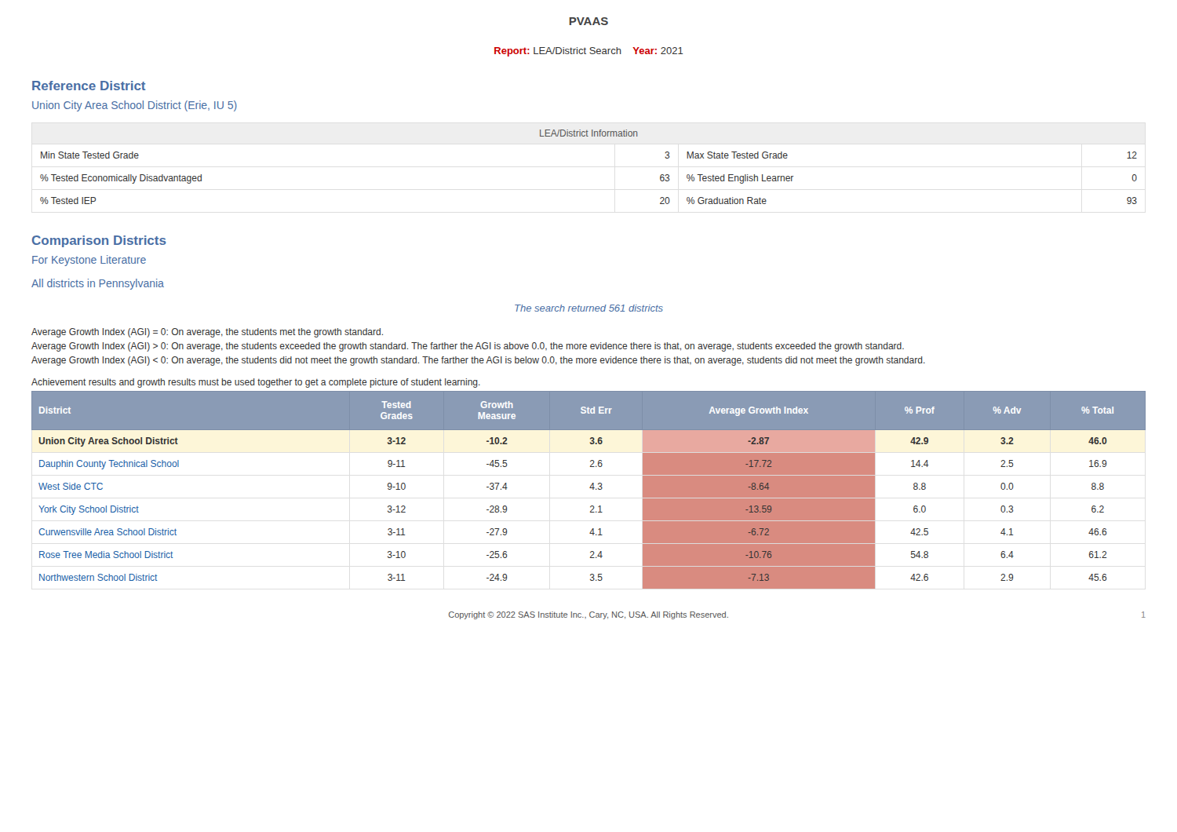PVAAS
Report: LEA/District Search Year: 2021
Reference District
Union City Area School District (Erie, IU 5)
LEA/District Information
| Min State Tested Grade | 3 | Max State Tested Grade | 12 |
| % Tested Economically Disadvantaged | 63 | % Tested English Learner | 0 |
| % Tested IEP | 20 | % Graduation Rate | 93 |
Comparison Districts
For Keystone Literature
All districts in Pennsylvania
The search returned 561 districts
Average Growth Index (AGI) = 0: On average, the students met the growth standard.
Average Growth Index (AGI) > 0: On average, the students exceeded the growth standard. The farther the AGI is above 0.0, the more evidence there is that, on average, students exceeded the growth standard.
Average Growth Index (AGI) < 0: On average, the students did not meet the growth standard. The farther the AGI is below 0.0, the more evidence there is that, on average, students did not meet the growth standard.
Achievement results and growth results must be used together to get a complete picture of student learning.
| District | Tested Grades | Growth Measure | Std Err | Average Growth Index | % Prof | % Adv | % Total |
| --- | --- | --- | --- | --- | --- | --- | --- |
| Union City Area School District | 3-12 | -10.2 | 3.6 | -2.87 | 42.9 | 3.2 | 46.0 |
| Dauphin County Technical School | 9-11 | -45.5 | 2.6 | -17.72 | 14.4 | 2.5 | 16.9 |
| West Side CTC | 9-10 | -37.4 | 4.3 | -8.64 | 8.8 | 0.0 | 8.8 |
| York City School District | 3-12 | -28.9 | 2.1 | -13.59 | 6.0 | 0.3 | 6.2 |
| Curwensville Area School District | 3-11 | -27.9 | 4.1 | -6.72 | 42.5 | 4.1 | 46.6 |
| Rose Tree Media School District | 3-10 | -25.6 | 2.4 | -10.76 | 54.8 | 6.4 | 61.2 |
| Northwestern School District | 3-11 | -24.9 | 3.5 | -7.13 | 42.6 | 2.9 | 45.6 |
Copyright © 2022 SAS Institute Inc., Cary, NC, USA. All Rights Reserved. 1